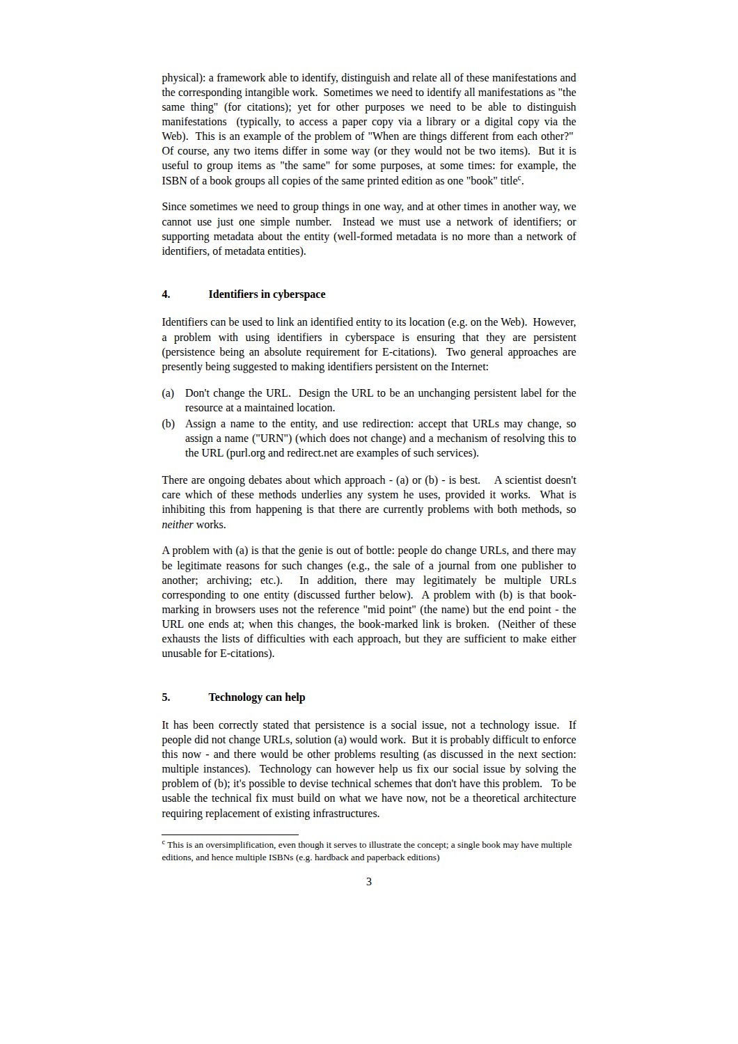physical): a framework able to identify, distinguish and relate all of these manifestations and the corresponding intangible work. Sometimes we need to identify all manifestations as "the same thing" (for citations); yet for other purposes we need to be able to distinguish manifestations (typically, to access a paper copy via a library or a digital copy via the Web). This is an example of the problem of "When are things different from each other?" Of course, any two items differ in some way (or they would not be two items). But it is useful to group items as "the same" for some purposes, at some times: for example, the ISBN of a book groups all copies of the same printed edition as one "book" titlec.
Since sometimes we need to group things in one way, and at other times in another way, we cannot use just one simple number. Instead we must use a network of identifiers; or supporting metadata about the entity (well-formed metadata is no more than a network of identifiers, of metadata entities).
4. Identifiers in cyberspace
Identifiers can be used to link an identified entity to its location (e.g. on the Web). However, a problem with using identifiers in cyberspace is ensuring that they are persistent (persistence being an absolute requirement for E-citations). Two general approaches are presently being suggested to making identifiers persistent on the Internet:
(a) Don't change the URL. Design the URL to be an unchanging persistent label for the resource at a maintained location.
(b) Assign a name to the entity, and use redirection: accept that URLs may change, so assign a name ("URN") (which does not change) and a mechanism of resolving this to the URL (purl.org and redirect.net are examples of such services).
There are ongoing debates about which approach - (a) or (b) - is best. A scientist doesn't care which of these methods underlies any system he uses, provided it works. What is inhibiting this from happening is that there are currently problems with both methods, so neither works.
A problem with (a) is that the genie is out of bottle: people do change URLs, and there may be legitimate reasons for such changes (e.g., the sale of a journal from one publisher to another; archiving; etc.). In addition, there may legitimately be multiple URLs corresponding to one entity (discussed further below). A problem with (b) is that book-marking in browsers uses not the reference "mid point" (the name) but the end point - the URL one ends at; when this changes, the book-marked link is broken. (Neither of these exhausts the lists of difficulties with each approach, but they are sufficient to make either unusable for E-citations).
5. Technology can help
It has been correctly stated that persistence is a social issue, not a technology issue. If people did not change URLs, solution (a) would work. But it is probably difficult to enforce this now - and there would be other problems resulting (as discussed in the next section: multiple instances). Technology can however help us fix our social issue by solving the problem of (b); it's possible to devise technical schemes that don't have this problem. To be usable the technical fix must build on what we have now, not be a theoretical architecture requiring replacement of existing infrastructures.
c This is an oversimplification, even though it serves to illustrate the concept; a single book may have multiple editions, and hence multiple ISBNs (e.g. hardback and paperback editions)
3